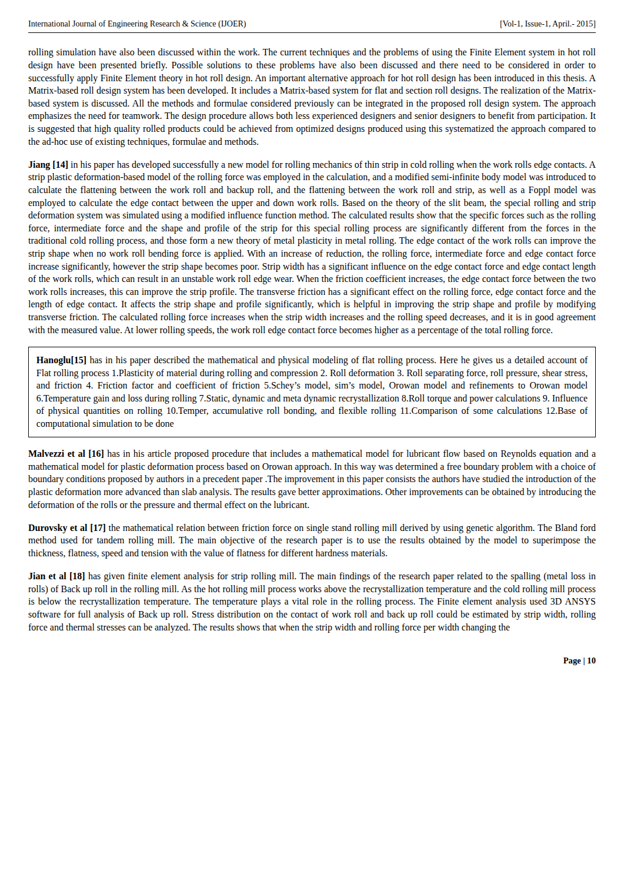International Journal of Engineering Research & Science (IJOER) [Vol-1, Issue-1, April.- 2015]
rolling simulation have also been discussed within the work. The current techniques and the problems of using the Finite Element system in hot roll design have been presented briefly. Possible solutions to these problems have also been discussed and there need to be considered in order to successfully apply Finite Element theory in hot roll design. An important alternative approach for hot roll design has been introduced in this thesis. A Matrix-based roll design system has been developed. It includes a Matrix-based system for flat and section roll designs. The realization of the Matrix-based system is discussed. All the methods and formulae considered previously can be integrated in the proposed roll design system. The approach emphasizes the need for teamwork. The design procedure allows both less experienced designers and senior designers to benefit from participation. It is suggested that high quality rolled products could be achieved from optimized designs produced using this systematized the approach compared to the ad-hoc use of existing techniques, formulae and methods.
Jiang [14] in his paper has developed successfully a new model for rolling mechanics of thin strip in cold rolling when the work rolls edge contacts. A strip plastic deformation-based model of the rolling force was employed in the calculation, and a modified semi-infinite body model was introduced to calculate the flattening between the work roll and backup roll, and the flattening between the work roll and strip, as well as a Foppl model was employed to calculate the edge contact between the upper and down work rolls. Based on the theory of the slit beam, the special rolling and strip deformation system was simulated using a modified influence function method. The calculated results show that the specific forces such as the rolling force, intermediate force and the shape and profile of the strip for this special rolling process are significantly different from the forces in the traditional cold rolling process, and those form a new theory of metal plasticity in metal rolling. The edge contact of the work rolls can improve the strip shape when no work roll bending force is applied. With an increase of reduction, the rolling force, intermediate force and edge contact force increase significantly, however the strip shape becomes poor. Strip width has a significant influence on the edge contact force and edge contact length of the work rolls, which can result in an unstable work roll edge wear. When the friction coefficient increases, the edge contact force between the two work rolls increases, this can improve the strip profile. The transverse friction has a significant effect on the rolling force, edge contact force and the length of edge contact. It affects the strip shape and profile significantly, which is helpful in improving the strip shape and profile by modifying transverse friction. The calculated rolling force increases when the strip width increases and the rolling speed decreases, and it is in good agreement with the measured value. At lower rolling speeds, the work roll edge contact force becomes higher as a percentage of the total rolling force.
Hanoglu[15] has in his paper described the mathematical and physical modeling of flat rolling process. Here he gives us a detailed account of Flat rolling process 1.Plasticity of material during rolling and compression 2. Roll deformation 3. Roll separating force, roll pressure, shear stress, and friction 4. Friction factor and coefficient of friction 5.Schey’s model, sim’s model, Orowan model and refinements to Orowan model 6.Temperature gain and loss during rolling 7.Static, dynamic and meta dynamic recrystallization 8.Roll torque and power calculations 9. Influence of physical quantities on rolling 10.Temper, accumulative roll bonding, and flexible rolling 11.Comparison of some calculations 12.Base of computational simulation to be done
Malvezzi et al [16] has in his article proposed procedure that includes a mathematical model for lubricant flow based on Reynolds equation and a mathematical model for plastic deformation process based on Orowan approach. In this way was determined a free boundary problem with a choice of boundary conditions proposed by authors in a precedent paper .The improvement in this paper consists the authors have studied the introduction of the plastic deformation more advanced than slab analysis. The results gave better approximations. Other improvements can be obtained by introducing the deformation of the rolls or the pressure and thermal effect on the lubricant.
Durovsky et al [17] the mathematical relation between friction force on single stand rolling mill derived by using genetic algorithm. The Bland ford method used for tandem rolling mill. The main objective of the research paper is to use the results obtained by the model to superimpose the thickness, flatness, speed and tension with the value of flatness for different hardness materials.
Jian et al [18] has given finite element analysis for strip rolling mill. The main findings of the research paper related to the spalling (metal loss in rolls) of Back up roll in the rolling mill. As the hot rolling mill process works above the recrystallization temperature and the cold rolling mill process is below the recrystallization temperature. The temperature plays a vital role in the rolling process. The Finite element analysis used 3D ANSYS software for full analysis of Back up roll. Stress distribution on the contact of work roll and back up roll could be estimated by strip width, rolling force and thermal stresses can be analyzed. The results shows that when the strip width and rolling force per width changing the
Page | 10